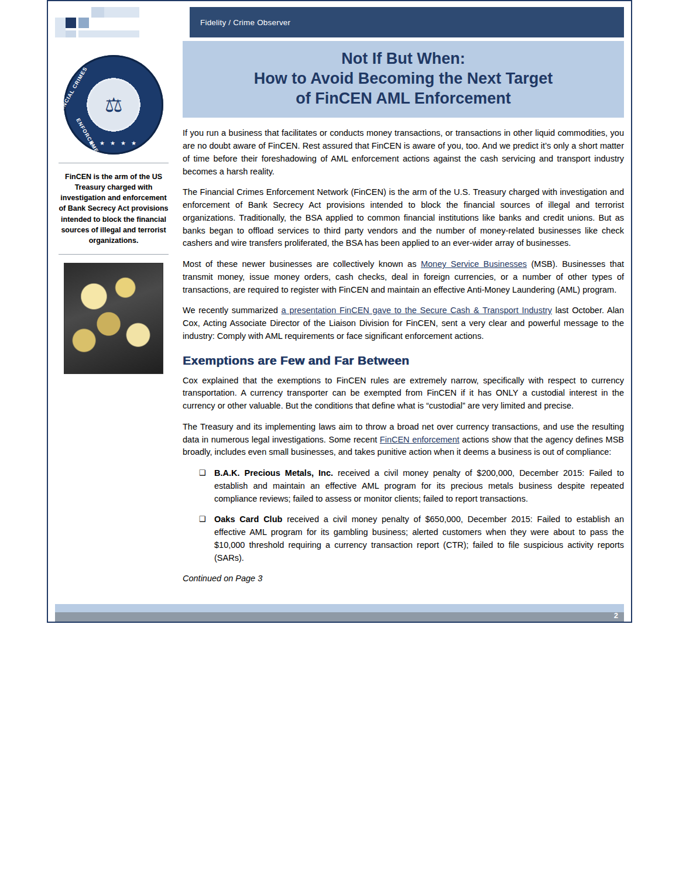Fidelity / Crime Observer
FINANCIAL CRIMES ENFORCEMENT NETWORK
⚖
★ ★ ★ ★ ★
FinCEN is the arm of the US Treasury charged with investigation and enforcement of Bank Secrecy Act provisions intended to block the financial sources of illegal and terrorist organizations.
Not If But When:
How to Avoid Becoming the Next Target
of FinCEN AML Enforcement
If you run a business that facilitates or conducts money transactions, or transactions in other liquid commodities, you are no doubt aware of FinCEN. Rest assured that FinCEN is aware of you, too. And we predict it’s only a short matter of time before their foreshadowing of AML enforcement actions against the cash servicing and transport industry becomes a harsh reality.
The Financial Crimes Enforcement Network (FinCEN) is the arm of the U.S. Treasury charged with investigation and enforcement of Bank Secrecy Act provisions intended to block the financial sources of illegal and terrorist organizations. Traditionally, the BSA applied to common financial institutions like banks and credit unions. But as banks began to offload services to third party vendors and the number of money-related businesses like check cashers and wire transfers proliferated, the BSA has been applied to an ever-wider array of businesses.
Most of these newer businesses are collectively known as Money Service Businesses (MSB). Businesses that transmit money, issue money orders, cash checks, deal in foreign currencies, or a number of other types of transactions, are required to register with FinCEN and maintain an effective Anti-Money Laundering (AML) program.
We recently summarized a presentation FinCEN gave to the Secure Cash & Transport Industry last October. Alan Cox, Acting Associate Director of the Liaison Division for FinCEN, sent a very clear and powerful message to the industry: Comply with AML requirements or face significant enforcement actions.
Exemptions are Few and Far Between
Cox explained that the exemptions to FinCEN rules are extremely narrow, specifically with respect to currency transportation. A currency transporter can be exempted from FinCEN if it has ONLY a custodial interest in the currency or other valuable. But the conditions that define what is “custodial” are very limited and precise.
The Treasury and its implementing laws aim to throw a broad net over currency transactions, and use the resulting data in numerous legal investigations. Some recent FinCEN enforcement actions show that the agency defines MSB broadly, includes even small businesses, and takes punitive action when it deems a business is out of compliance:
B.A.K. Precious Metals, Inc. received a civil money penalty of $200,000, December 2015: Failed to establish and maintain an effective AML program for its precious metals business despite repeated compliance reviews; failed to assess or monitor clients; failed to report transactions.
Oaks Card Club received a civil money penalty of $650,000, December 2015: Failed to establish an effective AML program for its gambling business; alerted customers when they were about to pass the $10,000 threshold requiring a currency transaction report (CTR); failed to file suspicious activity reports (SARs).
Continued on Page 3
2